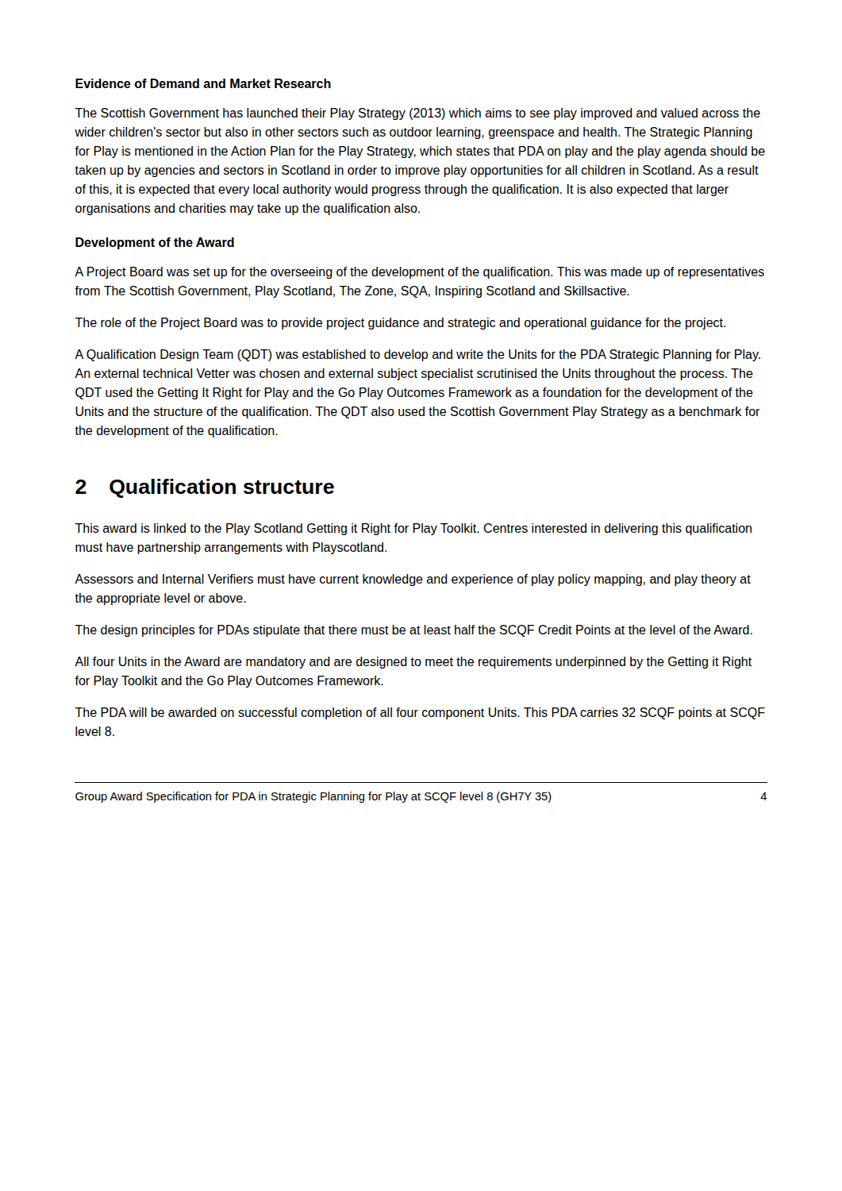Evidence of Demand and Market Research
The Scottish Government has launched their Play Strategy (2013) which aims to see play improved and valued across the wider children's sector but also in other sectors such as outdoor learning, greenspace and health. The Strategic Planning for Play is mentioned in the Action Plan for the Play Strategy, which states that PDA on play and the play agenda should be taken up by agencies and sectors in Scotland in order to improve play opportunities for all children in Scotland. As a result of this, it is expected that every local authority would progress through the qualification. It is also expected that larger organisations and charities may take up the qualification also.
Development of the Award
A Project Board was set up for the overseeing of the development of the qualification. This was made up of representatives from The Scottish Government, Play Scotland, The Zone, SQA, Inspiring Scotland and Skillsactive.
The role of the Project Board was to provide project guidance and strategic and operational guidance for the project.
A Qualification Design Team (QDT) was established to develop and write the Units for the PDA Strategic Planning for Play. An external technical Vetter was chosen and external subject specialist scrutinised the Units throughout the process. The QDT used the Getting It Right for Play and the Go Play Outcomes Framework as a foundation for the development of the Units and the structure of the qualification. The QDT also used the Scottish Government Play Strategy as a benchmark for the development of the qualification.
2 Qualification structure
This award is linked to the Play Scotland Getting it Right for Play Toolkit. Centres interested in delivering this qualification must have partnership arrangements with Playscotland.
Assessors and Internal Verifiers must have current knowledge and experience of play policy mapping, and play theory at the appropriate level or above.
The design principles for PDAs stipulate that there must be at least half the SCQF Credit Points at the level of the Award.
All four Units in the Award are mandatory and are designed to meet the requirements underpinned by the Getting it Right for Play Toolkit and the Go Play Outcomes Framework.
The PDA will be awarded on successful completion of all four component Units. This PDA carries 32 SCQF points at SCQF level 8.
Group Award Specification for PDA in Strategic Planning for Play at SCQF level 8 (GH7Y 35) 4